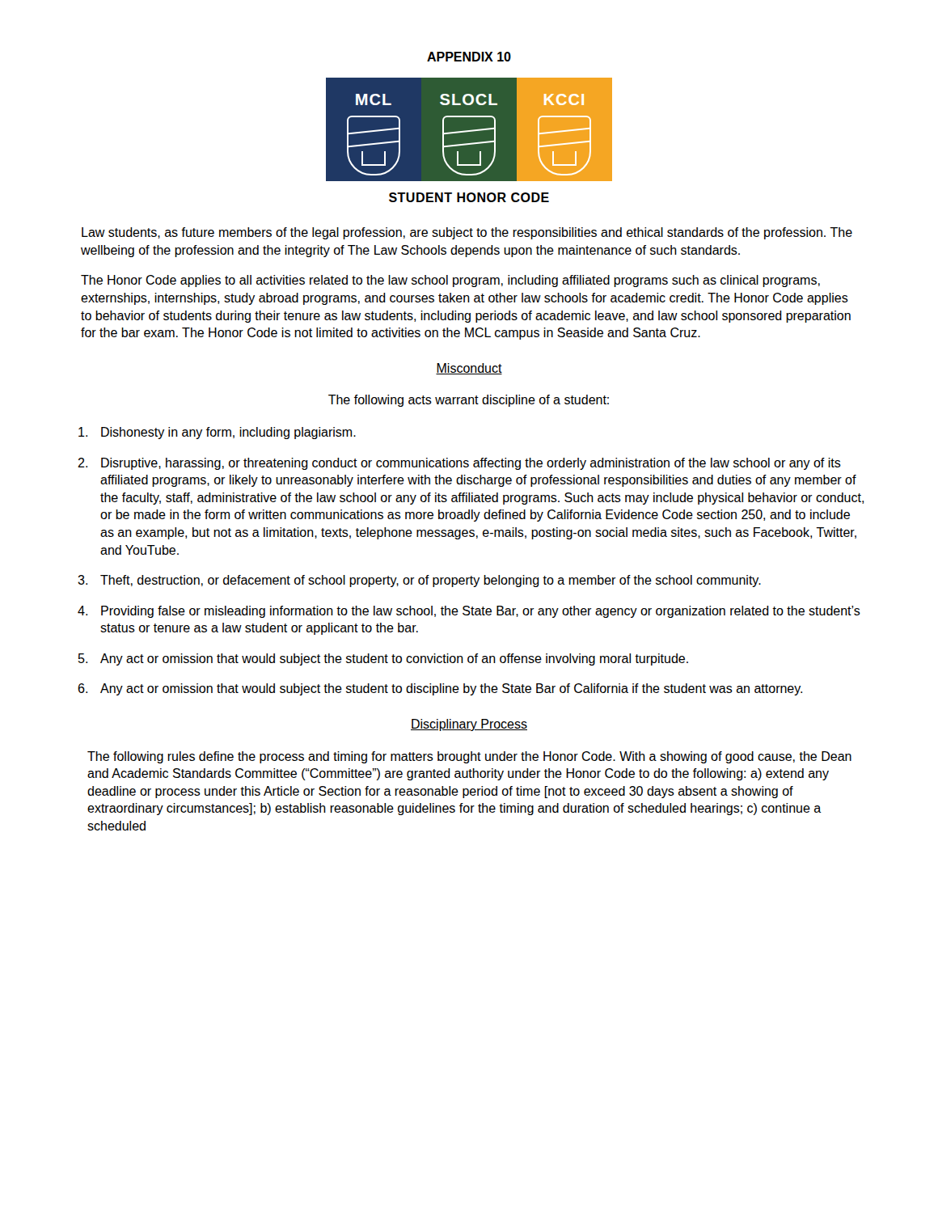APPENDIX 10
MCL
SLOCL
KCCI
STUDENT HONOR CODE
Law students, as future members of the legal profession, are subject to the responsibilities and ethical standards of the profession. The wellbeing of the profession and the integrity of The Law Schools depends upon the maintenance of such standards.
The Honor Code applies to all activities related to the law school program, including affiliated programs such as clinical programs, externships, internships, study abroad programs, and courses taken at other law schools for academic credit. The Honor Code applies to behavior of students during their tenure as law students, including periods of academic leave, and law school sponsored preparation for the bar exam. The Honor Code is not limited to activities on the MCL campus in Seaside and Santa Cruz.
Misconduct
The following acts warrant discipline of a student:
1. Dishonesty in any form, including plagiarism.
2. Disruptive, harassing, or threatening conduct or communications affecting the orderly administration of the law school or any of its affiliated programs, or likely to unreasonably interfere with the discharge of professional responsibilities and duties of any member of the faculty, staff, administrative of the law school or any of its affiliated programs. Such acts may include physical behavior or conduct, or be made in the form of written communications as more broadly defined by California Evidence Code section 250, and to include as an example, but not as a limitation, texts, telephone messages, e-mails, posting-on social media sites, such as Facebook, Twitter, and YouTube.
3. Theft, destruction, or defacement of school property, or of property belonging to a member of the school community.
4. Providing false or misleading information to the law school, the State Bar, or any other agency or organization related to the student’s status or tenure as a law student or applicant to the bar.
5. Any act or omission that would subject the student to conviction of an offense involving moral turpitude.
6. Any act or omission that would subject the student to discipline by the State Bar of California if the student was an attorney.
Disciplinary Process
The following rules define the process and timing for matters brought under the Honor Code. With a showing of good cause, the Dean and Academic Standards Committee (“Committee”) are granted authority under the Honor Code to do the following: a) extend any deadline or process under this Article or Section for a reasonable period of time [not to exceed 30 days absent a showing of extraordinary circumstances]; b) establish reasonable guidelines for the timing and duration of scheduled hearings; c) continue a scheduled